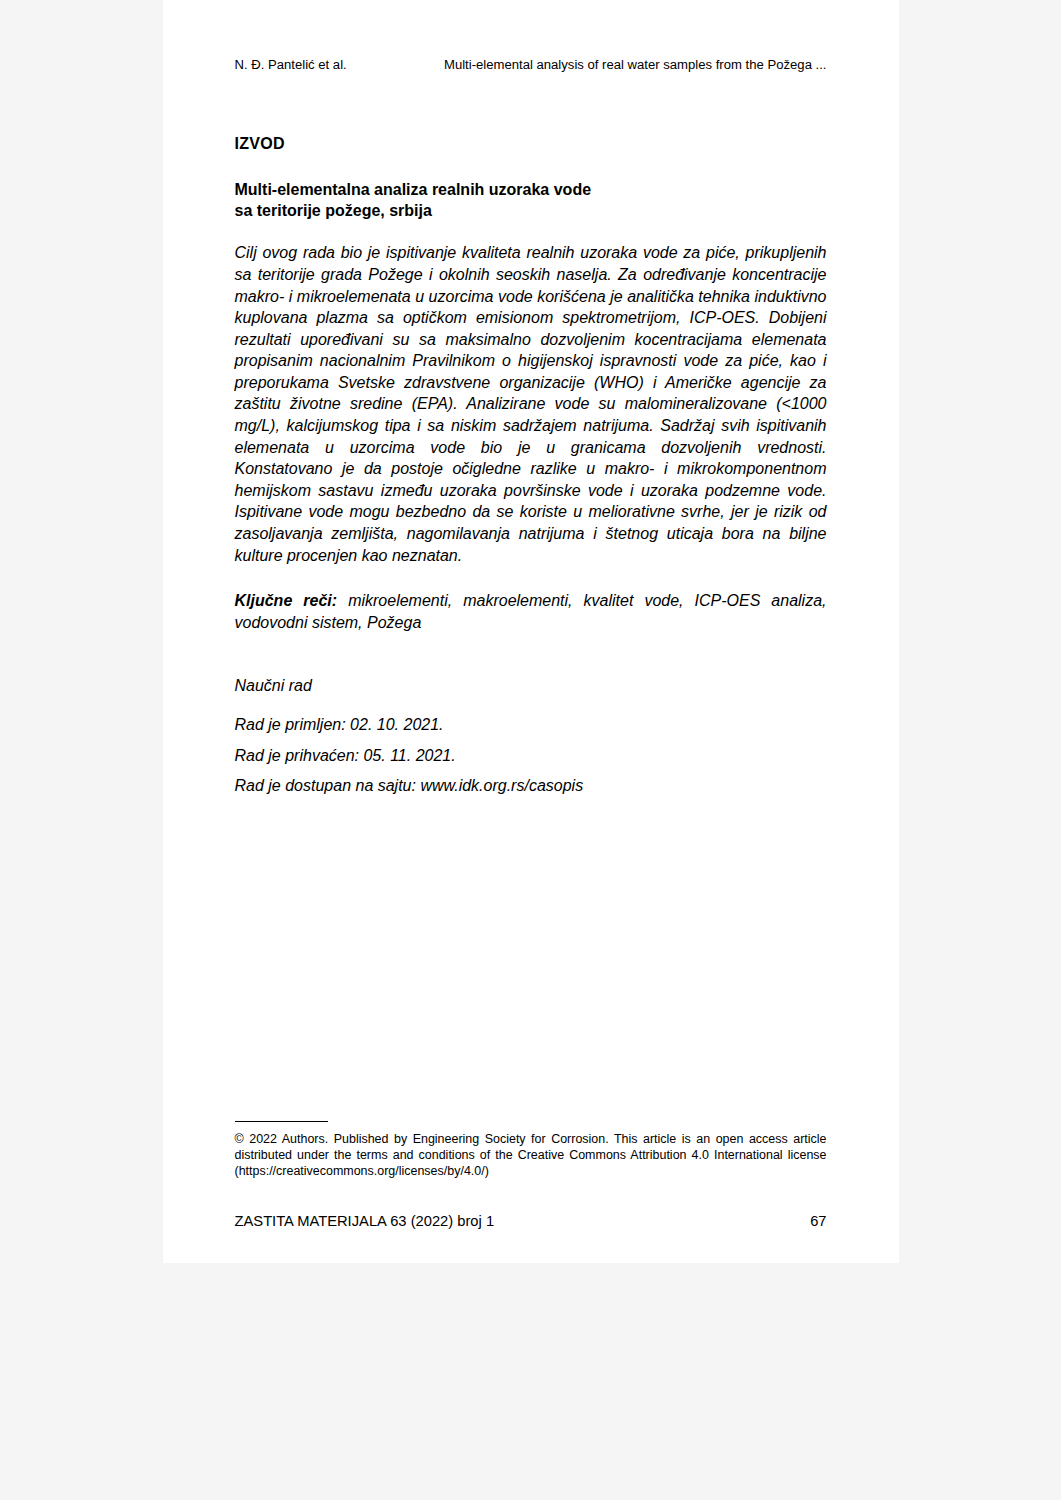N. Đ. Pantelić et al. Multi-elemental analysis of real water samples from the Požega ...
IZVOD
Multi-elementalna analiza realnih uzoraka vode
sa teritorije požege, srbija
Cilj ovog rada bio je ispitivanje kvaliteta realnih uzoraka vode za piće, prikupljenih sa teritorije grada Požege i okolnih seoskih naselja. Za određivanje koncentracije makro- i mikroelemenata u uzorcima vode korišćena je analitička tehnika induktivno kuplovana plazma sa optičkom emisionom spektrometrijom, ICP-OES. Dobijeni rezultati upoređivani su sa maksimalno dozvoljenim kocentracijama elemenata propisanim nacionalnim Pravilnikom o higijenskoj ispravnosti vode za piće, kao i preporukama Svetske zdravstvene organizacije (WHO) i Američke agencije za zaštitu životne sredine (EPA). Analizirane vode su malomineralizovane (<1000 mg/L), kalcijumskog tipa i sa niskim sadržajem natrijuma. Sadržaj svih ispitivanih elemenata u uzorcima vode bio je u granicama dozvoljenih vrednosti. Konstatovano je da postoje očigledne razlike u makro- i mikrokomponentnom hemijskom sastavu između uzoraka površinske vode i uzoraka podzemne vode. Ispitivane vode mogu bezbedno da se koriste u meliorativne svrhe, jer je rizik od zasoljavanja zemljišta, nagomilavanja natrijuma i štetnog uticaja bora na biljne kulture procenjen kao neznatan.
Ključne reči: mikroelementi, makroelementi, kvalitet vode, ICP-OES analiza, vodovodni sistem, Požega
Naučni rad
Rad je primljen: 02. 10. 2021.
Rad je prihvaćen: 05. 11. 2021.
Rad je dostupan na sajtu: www.idk.org.rs/casopis
© 2022 Authors. Published by Engineering Society for Corrosion. This article is an open access article distributed under the terms and conditions of the Creative Commons Attribution 4.0 International license (https://creativecommons.org/licenses/by/4.0/)
ZASTITA MATERIJALA 63 (2022) broj 1 67